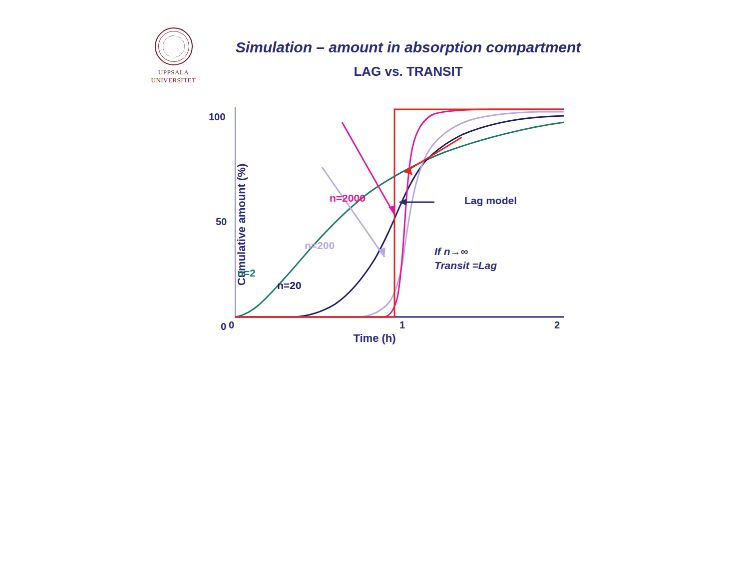UPPSALA
UNIVERSITET
Simulation – amount in absorption compartment
LAG vs. TRANSIT
Cumulative amount (%)
Time (h)
100
50
0
0
1
2
n=2000
n=200
n=20
n=2
Lag model
If n→∞
Transit =Lag